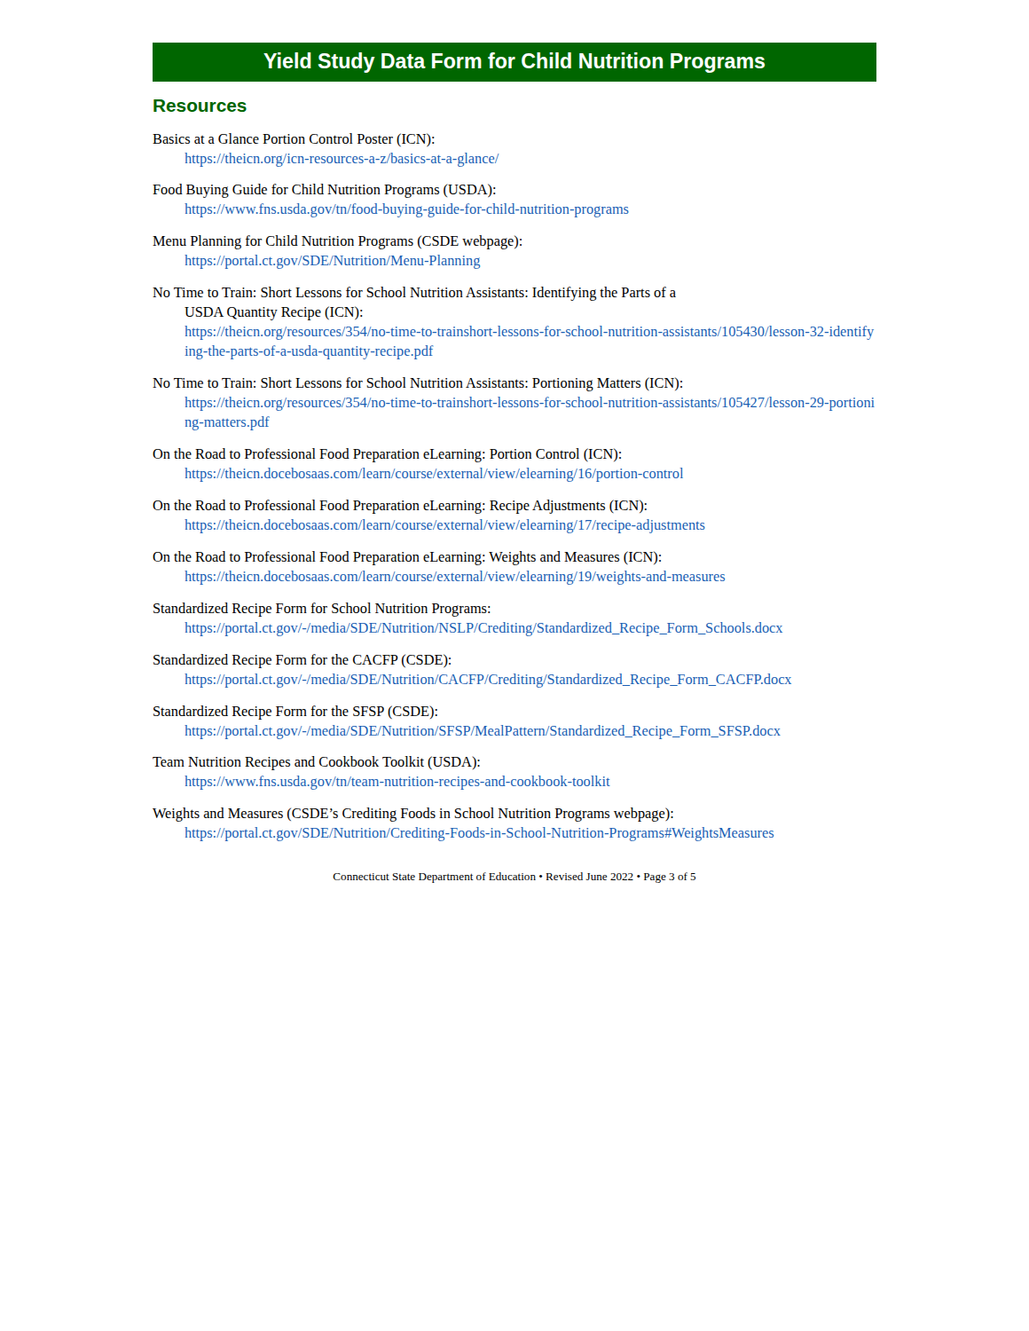Yield Study Data Form for Child Nutrition Programs
Resources
Basics at a Glance Portion Control Poster (ICN): https://theicn.org/icn-resources-a-z/basics-at-a-glance/
Food Buying Guide for Child Nutrition Programs (USDA): https://www.fns.usda.gov/tn/food-buying-guide-for-child-nutrition-programs
Menu Planning for Child Nutrition Programs (CSDE webpage): https://portal.ct.gov/SDE/Nutrition/Menu-Planning
No Time to Train: Short Lessons for School Nutrition Assistants: Identifying the Parts of a USDA Quantity Recipe (ICN): https://theicn.org/resources/354/no-time-to-trainshort-lessons-for-school-nutrition-assistants/105430/lesson-32-identifying-the-parts-of-a-usda-quantity-recipe.pdf
No Time to Train: Short Lessons for School Nutrition Assistants: Portioning Matters (ICN): https://theicn.org/resources/354/no-time-to-trainshort-lessons-for-school-nutrition-assistants/105427/lesson-29-portioning-matters.pdf
On the Road to Professional Food Preparation eLearning: Portion Control (ICN): https://theicn.docebosaas.com/learn/course/external/view/elearning/16/portion-control
On the Road to Professional Food Preparation eLearning: Recipe Adjustments (ICN): https://theicn.docebosaas.com/learn/course/external/view/elearning/17/recipe-adjustments
On the Road to Professional Food Preparation eLearning: Weights and Measures (ICN): https://theicn.docebosaas.com/learn/course/external/view/elearning/19/weights-and-measures
Standardized Recipe Form for School Nutrition Programs: https://portal.ct.gov/-/media/SDE/Nutrition/NSLP/Crediting/Standardized_Recipe_Form_Schools.docx
Standardized Recipe Form for the CACFP (CSDE): https://portal.ct.gov/-/media/SDE/Nutrition/CACFP/Crediting/Standardized_Recipe_Form_CACFP.docx
Standardized Recipe Form for the SFSP (CSDE): https://portal.ct.gov/-/media/SDE/Nutrition/SFSP/MealPattern/Standardized_Recipe_Form_SFSP.docx
Team Nutrition Recipes and Cookbook Toolkit (USDA): https://www.fns.usda.gov/tn/team-nutrition-recipes-and-cookbook-toolkit
Weights and Measures (CSDE’s Crediting Foods in School Nutrition Programs webpage): https://portal.ct.gov/SDE/Nutrition/Crediting-Foods-in-School-Nutrition-Programs#WeightsMeasures
Connecticut State Department of Education • Revised June 2022 • Page 3 of 5